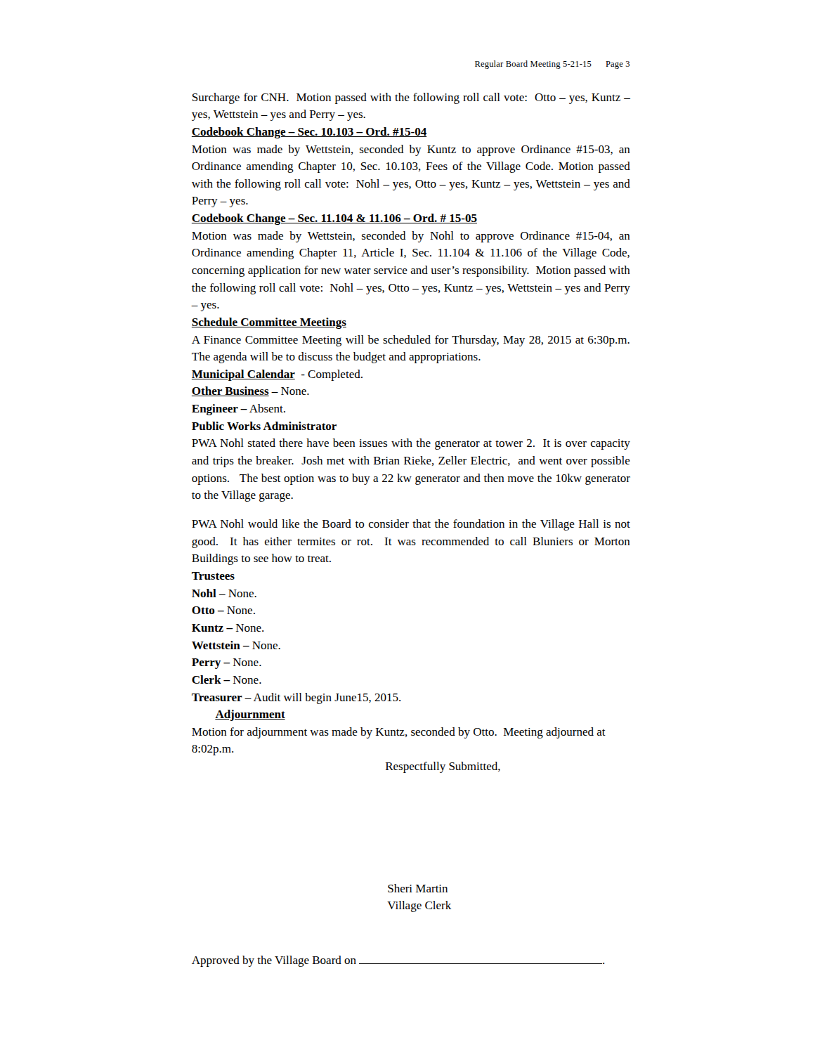Regular Board Meeting 5-21-15 Page 3
Surcharge for CNH. Motion passed with the following roll call vote: Otto – yes, Kuntz – yes, Wettstein – yes and Perry – yes.
Codebook Change – Sec. 10.103 – Ord. #15-04
Motion was made by Wettstein, seconded by Kuntz to approve Ordinance #15-03, an Ordinance amending Chapter 10, Sec. 10.103, Fees of the Village Code. Motion passed with the following roll call vote: Nohl – yes, Otto – yes, Kuntz – yes, Wettstein – yes and Perry – yes.
Codebook Change – Sec. 11.104 & 11.106 – Ord. # 15-05
Motion was made by Wettstein, seconded by Nohl to approve Ordinance #15-04, an Ordinance amending Chapter 11, Article I, Sec. 11.104 & 11.106 of the Village Code, concerning application for new water service and user’s responsibility. Motion passed with the following roll call vote: Nohl – yes, Otto – yes, Kuntz – yes, Wettstein – yes and Perry – yes.
Schedule Committee Meetings
A Finance Committee Meeting will be scheduled for Thursday, May 28, 2015 at 6:30p.m. The agenda will be to discuss the budget and appropriations.
Municipal Calendar - Completed.
Other Business – None.
Engineer – Absent.
Public Works Administrator
PWA Nohl stated there have been issues with the generator at tower 2. It is over capacity and trips the breaker. Josh met with Brian Rieke, Zeller Electric, and went over possible options. The best option was to buy a 22 kw generator and then move the 10kw generator to the Village garage.
PWA Nohl would like the Board to consider that the foundation in the Village Hall is not good. It has either termites or rot. It was recommended to call Bluniers or Morton Buildings to see how to treat.
Trustees
Nohl – None.
Otto – None.
Kuntz – None.
Wettstein – None.
Perry – None.
Clerk – None.
Treasurer – Audit will begin June15, 2015.
Adjournment
Motion for adjournment was made by Kuntz, seconded by Otto. Meeting adjourned at 8:02p.m.
Respectfully Submitted,
Sheri Martin
Village Clerk
Approved by the Village Board on .